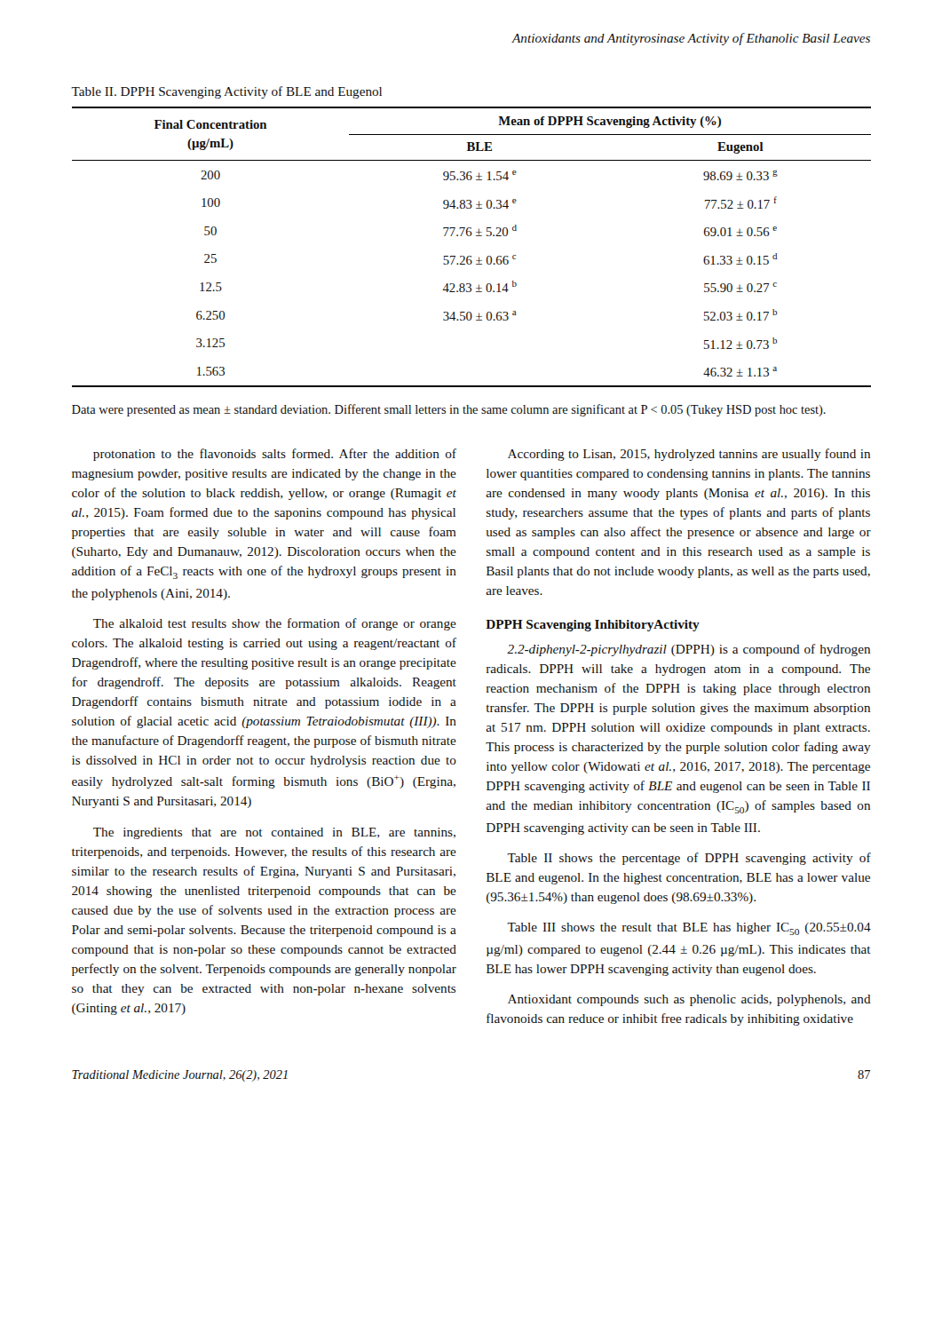Antioxidants and Antityrosinase Activity of Ethanolic Basil Leaves
Table II. DPPH Scavenging Activity of BLE and Eugenol
| Final Concentration (µg/mL) | Mean of DPPH Scavenging Activity (%) |
| --- | --- |
| BLE | Eugenol |
| 200 | 95.36 ± 1.54 e | 98.69 ± 0.33 g |
| 100 | 94.83 ± 0.34 e | 77.52 ± 0.17 f |
| 50 | 77.76 ± 5.20 d | 69.01 ± 0.56 e |
| 25 | 57.26 ± 0.66 c | 61.33 ± 0.15 d |
| 12.5 | 42.83 ± 0.14 b | 55.90 ± 0.27 c |
| 6.250 | 34.50 ± 0.63 a | 52.03 ± 0.17 b |
| 3.125 | | 51.12 ± 0.73 b |
| 1.563 | | 46.32 ± 1.13 a |
Data were presented as mean ± standard deviation. Different small letters in the same column are significant at P < 0.05 (Tukey HSD post hoc test).
protonation to the flavonoids salts formed. After the addition of magnesium powder, positive results are indicated by the change in the color of the solution to black reddish, yellow, or orange (Rumagit et al., 2015). Foam formed due to the saponins compound has physical properties that are easily soluble in water and will cause foam (Suharto, Edy and Dumanauw, 2012). Discoloration occurs when the addition of a FeCl3 reacts with one of the hydroxyl groups present in the polyphenols (Aini, 2014).
The alkaloid test results show the formation of orange or orange colors. The alkaloid testing is carried out using a reagent/reactant of Dragendroff, where the resulting positive result is an orange precipitate for dragendroff. The deposits are potassium alkaloids. Reagent Dragendorff contains bismuth nitrate and potassium iodide in a solution of glacial acetic acid (potassium Tetraiodobismutat (III)). In the manufacture of Dragendorff reagent, the purpose of bismuth nitrate is dissolved in HCl in order not to occur hydrolysis reaction due to easily hydrolyzed salt-salt forming bismuth ions (BiO+) (Ergina, Nuryanti S and Pursitasari, 2014)
The ingredients that are not contained in BLE, are tannins, triterpenoids, and terpenoids. However, the results of this research are similar to the research results of Ergina, Nuryanti S and Pursitasari, 2014 showing the unenlisted triterpenoid compounds that can be caused due by the use of solvents used in the extraction process are Polar and semi-polar solvents. Because the triterpenoid compound is a compound that is non-polar so these compounds cannot be extracted perfectly on the solvent. Terpenoids compounds are generally nonpolar so that they can be extracted with non-polar n-hexane solvents (Ginting et al., 2017)
According to Lisan, 2015, hydrolyzed tannins are usually found in lower quantities compared to condensing tannins in plants. The tannins are condensed in many woody plants (Monisa et al., 2016). In this study, researchers assume that the types of plants and parts of plants used as samples can also affect the presence or absence and large or small a compound content and in this research used as a sample is Basil plants that do not include woody plants, as well as the parts used, are leaves.
DPPH Scavenging InhibitoryActivity
2.2-diphenyl-2-picrylhydrazil (DPPH) is a compound of hydrogen radicals. DPPH will take a hydrogen atom in a compound. The reaction mechanism of the DPPH is taking place through electron transfer. The DPPH is purple solution gives the maximum absorption at 517 nm. DPPH solution will oxidize compounds in plant extracts. This process is characterized by the purple solution color fading away into yellow color (Widowati et al., 2016, 2017, 2018). The percentage DPPH scavenging activity of BLE and eugenol can be seen in Table II and the median inhibitory concentration (IC50) of samples based on DPPH scavenging activity can be seen in Table III.
Table II shows the percentage of DPPH scavenging activity of BLE and eugenol. In the highest concentration, BLE has a lower value (95.36±1.54%) than eugenol does (98.69±0.33%).
Table III shows the result that BLE has higher IC50 (20.55±0.04 µg/ml) compared to eugenol (2.44 ± 0.26 µg/mL). This indicates that BLE has lower DPPH scavenging activity than eugenol does.
Antioxidant compounds such as phenolic acids, polyphenols, and flavonoids can reduce or inhibit free radicals by inhibiting oxidative
Traditional Medicine Journal, 26(2), 2021 87